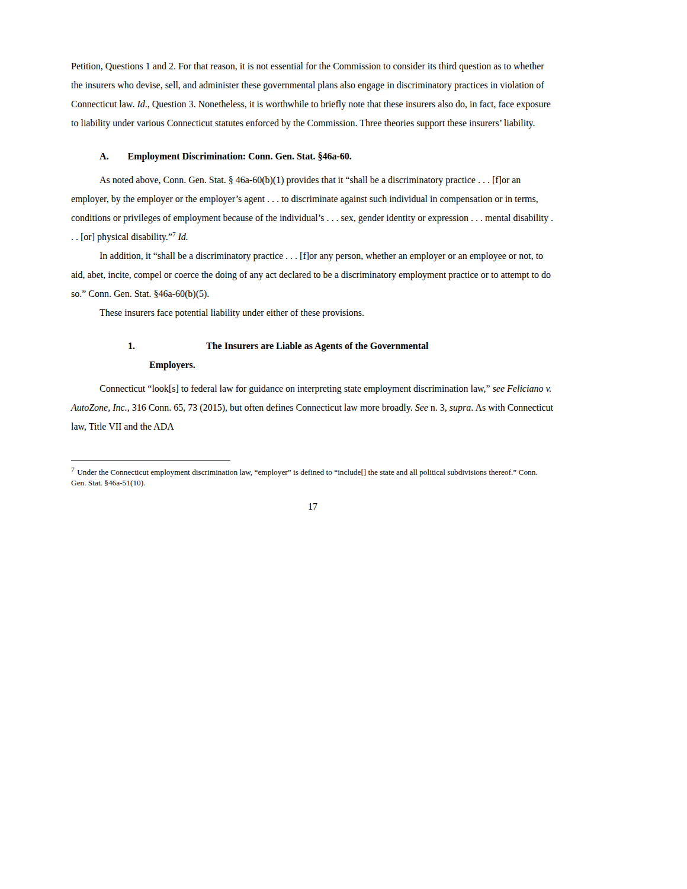Petition, Questions 1 and 2. For that reason, it is not essential for the Commission to consider its third question as to whether the insurers who devise, sell, and administer these governmental plans also engage in discriminatory practices in violation of Connecticut law. Id., Question 3. Nonetheless, it is worthwhile to briefly note that these insurers also do, in fact, face exposure to liability under various Connecticut statutes enforced by the Commission. Three theories support these insurers’ liability.
A.  Employment Discrimination: Conn. Gen. Stat. §46a-60.
As noted above, Conn. Gen. Stat. § 46a-60(b)(1) provides that it “shall be a discriminatory practice . . . [f]or an employer, by the employer or the employer’s agent . . . to discriminate against such individual in compensation or in terms, conditions or privileges of employment because of the individual’s . . . sex, gender identity or expression . . . mental disability . . . [or] physical disability.”7 Id.
In addition, it “shall be a discriminatory practice . . . [f]or any person, whether an employer or an employee or not, to aid, abet, incite, compel or coerce the doing of any act declared to be a discriminatory employment practice or to attempt to do so.” Conn. Gen. Stat. §46a-60(b)(5).
These insurers face potential liability under either of these provisions.
1. The Insurers are Liable as Agents of the Governmental
Employers.
Connecticut “look[s] to federal law for guidance on interpreting state employment discrimination law,” see Feliciano v. AutoZone, Inc., 316 Conn. 65, 73 (2015), but often defines Connecticut law more broadly. See n. 3, supra. As with Connecticut law, Title VII and the ADA
7 Under the Connecticut employment discrimination law, “employer” is defined to “include[] the state and all political subdivisions thereof.” Conn. Gen. Stat. §46a-51(10).
17